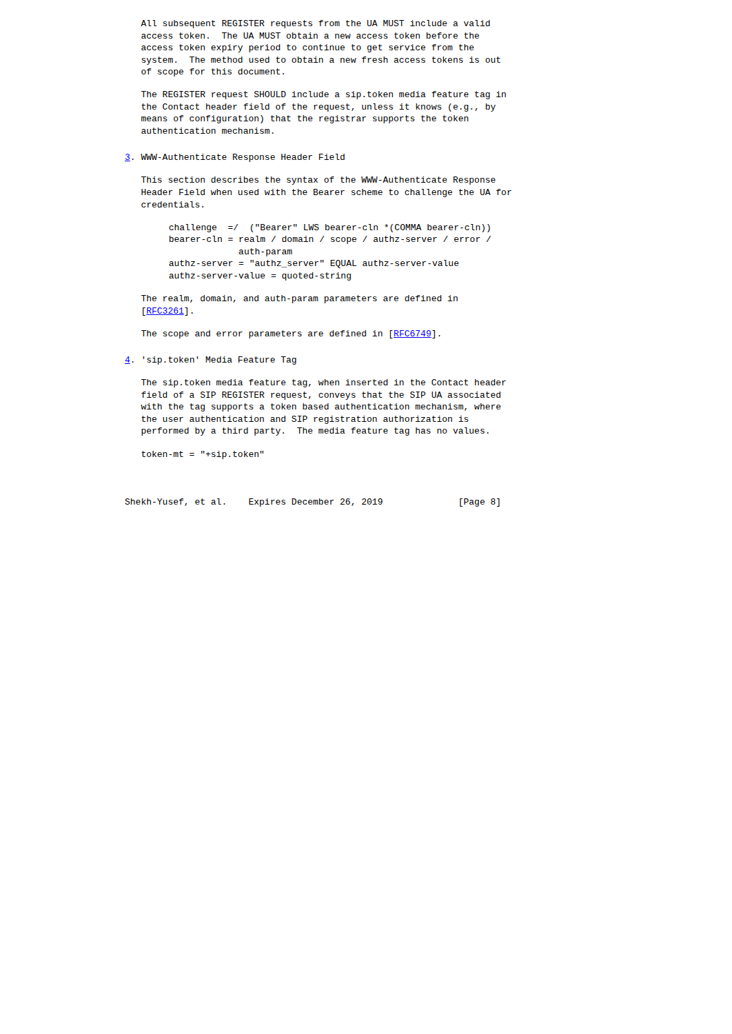All subsequent REGISTER requests from the UA MUST include a valid access token. The UA MUST obtain a new access token before the access token expiry period to continue to get service from the system. The method used to obtain a new fresh access tokens is out of scope for this document.
The REGISTER request SHOULD include a sip.token media feature tag in the Contact header field of the request, unless it knows (e.g., by means of configuration) that the registrar supports the token authentication mechanism.
3. WWW-Authenticate Response Header Field
This section describes the syntax of the WWW-Authenticate Response Header Field when used with the Bearer scheme to challenge the UA for credentials.
challenge =/ ("Bearer" LWS bearer-cln *(COMMA bearer-cln)) bearer-cln = realm / domain / scope / authz-server / error / auth-param authz-server = "authz_server" EQUAL authz-server-value authz-server-value = quoted-string
The realm, domain, and auth-param parameters are defined in [RFC3261].
The scope and error parameters are defined in [RFC6749].
4. 'sip.token' Media Feature Tag
The sip.token media feature tag, when inserted in the Contact header field of a SIP REGISTER request, conveys that the SIP UA associated with the tag supports a token based authentication mechanism, where the user authentication and SIP registration authorization is performed by a third party. The media feature tag has no values.
token-mt = "+sip.token"
Shekh-Yusef, et al. Expires December 26, 2019 [Page 8]